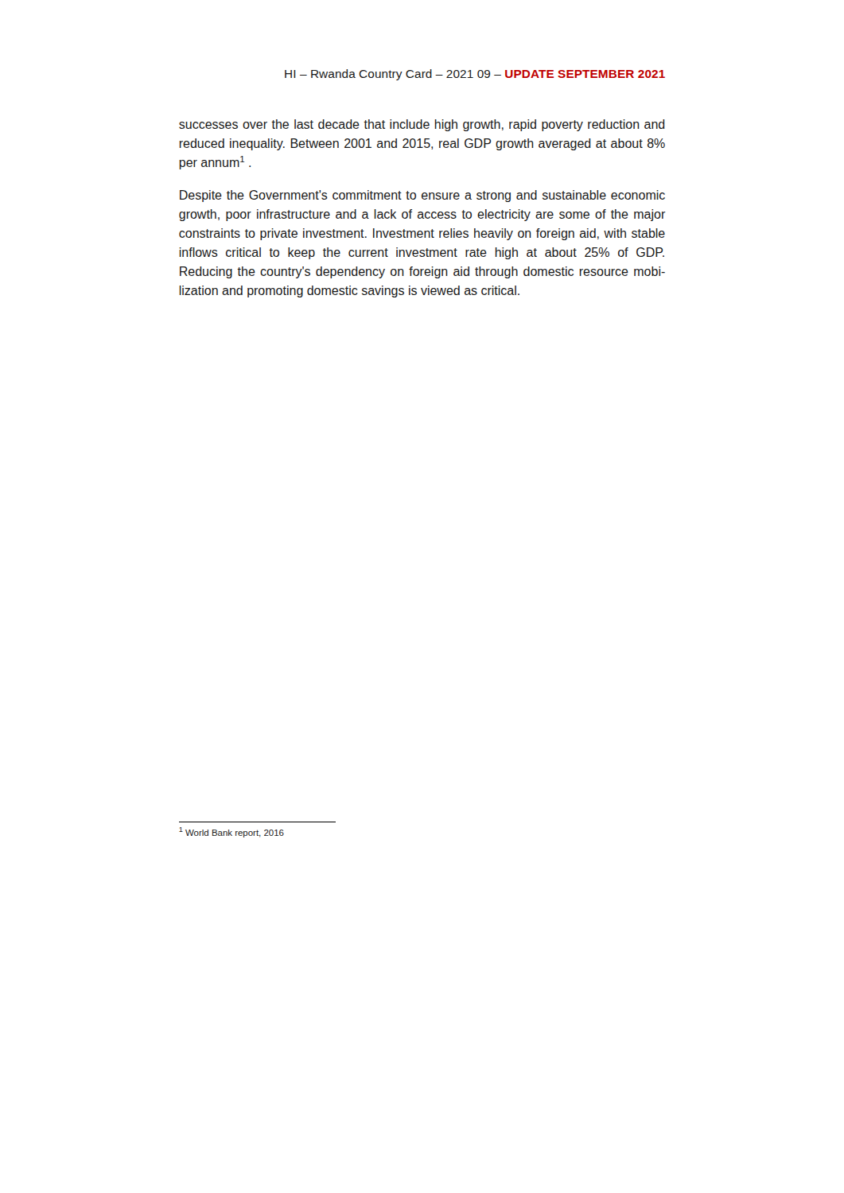HI – Rwanda Country Card – 2021 09 – UPDATE SEPTEMBER 2021
successes over the last decade that include high growth, rapid poverty reduction and reduced inequality. Between 2001 and 2015, real GDP growth averaged at about 8% per annum1 .
Despite the Government's commitment to ensure a strong and sustainable economic growth, poor infrastructure and a lack of access to electricity are some of the major constraints to private investment. Investment relies heavily on foreign aid, with stable inflows critical to keep the current investment rate high at about 25% of GDP. Reducing the country's dependency on foreign aid through domestic resource mobilization and promoting domestic savings is viewed as critical.
1 World Bank report, 2016